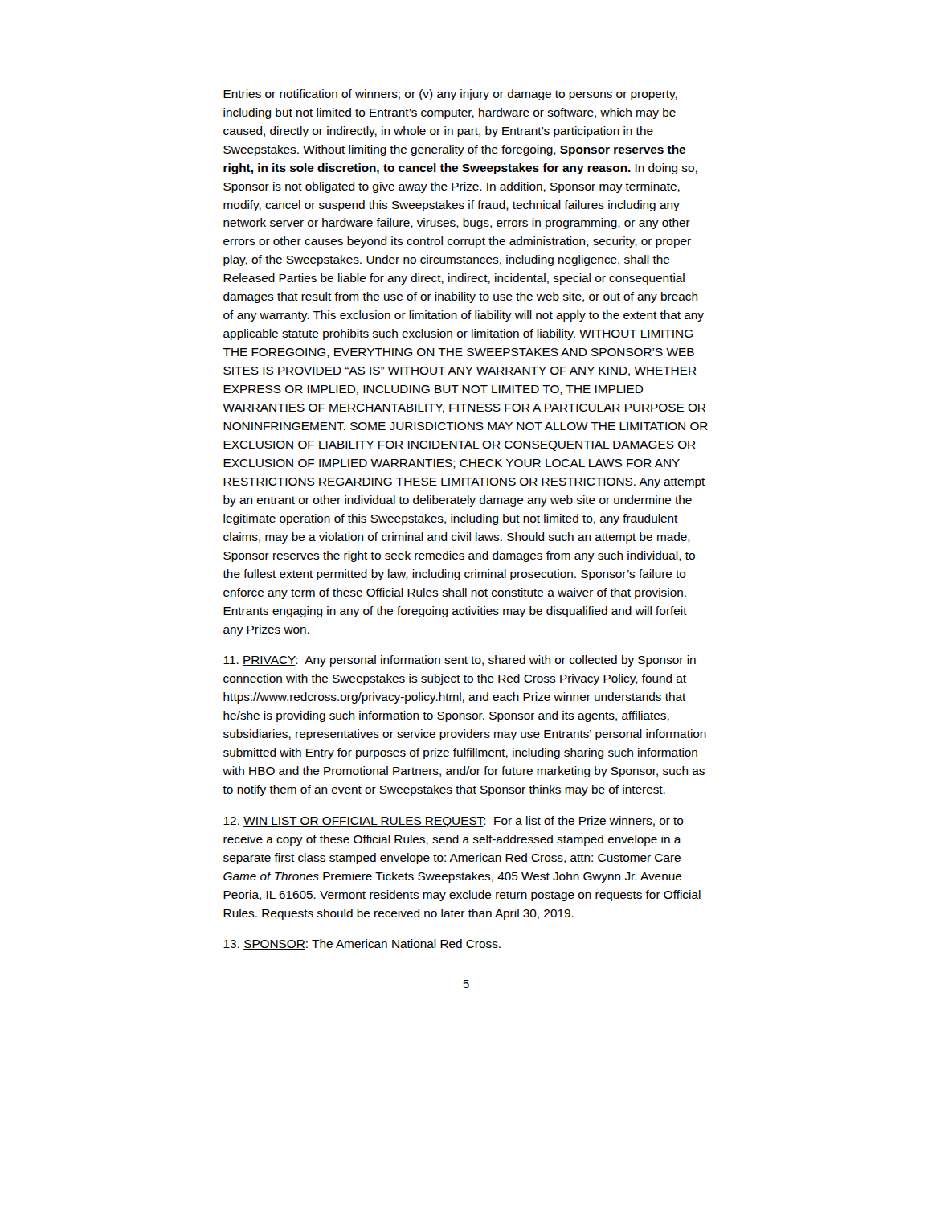Entries or notification of winners; or (v) any injury or damage to persons or property, including but not limited to Entrant’s computer, hardware or software, which may be caused, directly or indirectly, in whole or in part, by Entrant’s participation in the Sweepstakes. Without limiting the generality of the foregoing, Sponsor reserves the right, in its sole discretion, to cancel the Sweepstakes for any reason. In doing so, Sponsor is not obligated to give away the Prize. In addition, Sponsor may terminate, modify, cancel or suspend this Sweepstakes if fraud, technical failures including any network server or hardware failure, viruses, bugs, errors in programming, or any other errors or other causes beyond its control corrupt the administration, security, or proper play, of the Sweepstakes. Under no circumstances, including negligence, shall the Released Parties be liable for any direct, indirect, incidental, special or consequential damages that result from the use of or inability to use the web site, or out of any breach of any warranty. This exclusion or limitation of liability will not apply to the extent that any applicable statute prohibits such exclusion or limitation of liability. WITHOUT LIMITING THE FOREGOING, EVERYTHING ON THE SWEEPSTAKES AND SPONSOR’S WEB SITES IS PROVIDED “AS IS” WITHOUT ANY WARRANTY OF ANY KIND, WHETHER EXPRESS OR IMPLIED, INCLUDING BUT NOT LIMITED TO, THE IMPLIED WARRANTIES OF MERCHANTABILITY, FITNESS FOR A PARTICULAR PURPOSE OR NONINFRINGEMENT. SOME JURISDICTIONS MAY NOT ALLOW THE LIMITATION OR EXCLUSION OF LIABILITY FOR INCIDENTAL OR CONSEQUENTIAL DAMAGES OR EXCLUSION OF IMPLIED WARRANTIES; CHECK YOUR LOCAL LAWS FOR ANY RESTRICTIONS REGARDING THESE LIMITATIONS OR RESTRICTIONS. Any attempt by an entrant or other individual to deliberately damage any web site or undermine the legitimate operation of this Sweepstakes, including but not limited to, any fraudulent claims, may be a violation of criminal and civil laws. Should such an attempt be made, Sponsor reserves the right to seek remedies and damages from any such individual, to the fullest extent permitted by law, including criminal prosecution. Sponsor’s failure to enforce any term of these Official Rules shall not constitute a waiver of that provision. Entrants engaging in any of the foregoing activities may be disqualified and will forfeit any Prizes won.
11. PRIVACY: Any personal information sent to, shared with or collected by Sponsor in connection with the Sweepstakes is subject to the Red Cross Privacy Policy, found at https://www.redcross.org/privacy-policy.html, and each Prize winner understands that he/she is providing such information to Sponsor. Sponsor and its agents, affiliates, subsidiaries, representatives or service providers may use Entrants’ personal information submitted with Entry for purposes of prize fulfillment, including sharing such information with HBO and the Promotional Partners, and/or for future marketing by Sponsor, such as to notify them of an event or Sweepstakes that Sponsor thinks may be of interest.
12. WIN LIST OR OFFICIAL RULES REQUEST: For a list of the Prize winners, or to receive a copy of these Official Rules, send a self-addressed stamped envelope in a separate first class stamped envelope to: American Red Cross, attn: Customer Care – Game of Thrones Premiere Tickets Sweepstakes, 405 West John Gwynn Jr. Avenue Peoria, IL 61605. Vermont residents may exclude return postage on requests for Official Rules. Requests should be received no later than April 30, 2019.
13. SPONSOR: The American National Red Cross.
5